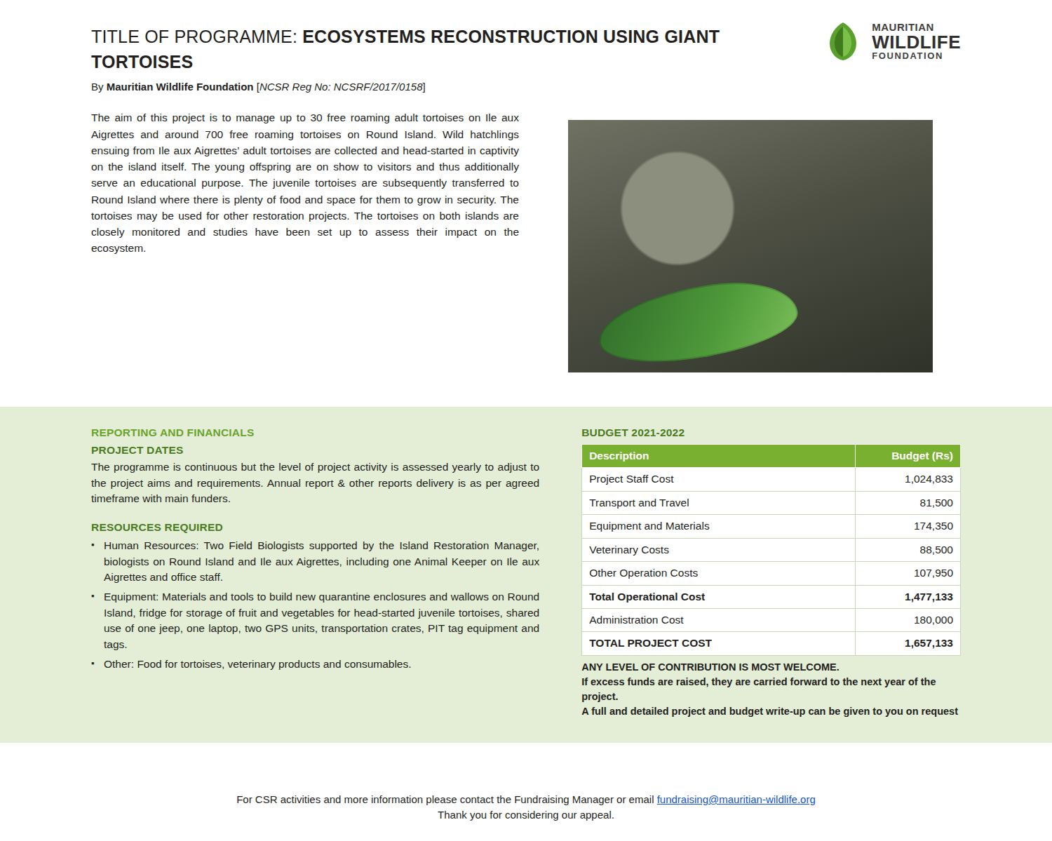TITLE OF PROGRAMME: ECOSYSTEMS RECONSTRUCTION USING GIANT TORTOISES
By Mauritian Wildlife Foundation [NCSR Reg No: NCSRF/2017/0158]
MAURITIAN WILDLIFE FOUNDATION
The aim of this project is to manage up to 30 free roaming adult tortoises on Ile aux Aigrettes and around 700 free roaming tortoises on Round Island. Wild hatchlings ensuing from Ile aux Aigrettes’ adult tortoises are collected and head-started in captivity on the island itself. The young offspring are on show to visitors and thus additionally serve an educational purpose. The juvenile tortoises are subsequently transferred to Round Island where there is plenty of food and space for them to grow in security. The tortoises may be used for other restoration projects. The tortoises on both islands are closely monitored and studies have been set up to assess their impact on the ecosystem.
REPORTING AND FINANCIALS
PROJECT DATES
The programme is continuous but the level of project activity is assessed yearly to adjust to the project aims and requirements. Annual report & other reports delivery is as per agreed timeframe with main funders.
RESOURCES REQUIRED
Human Resources: Two Field Biologists supported by the Island Restoration Manager, biologists on Round Island and Ile aux Aigrettes, including one Animal Keeper on Ile aux Aigrettes and office staff.
Equipment: Materials and tools to build new quarantine enclosures and wallows on Round Island, fridge for storage of fruit and vegetables for head-started juvenile tortoises, shared use of one jeep, one laptop, two GPS units, transportation crates, PIT tag equipment and tags.
Other: Food for tortoises, veterinary products and consumables.
BUDGET 2021-2022
Budget 2021-2022
| Description | Budget (Rs) |
| --- | --- |
| Project Staff Cost | 1,024,833 |
| Transport and Travel | 81,500 |
| Equipment and Materials | 174,350 |
| Veterinary Costs | 88,500 |
| Other Operation Costs | 107,950 |
| Total Operational Cost | 1,477,133 |
| Administration Cost | 180,000 |
| TOTAL PROJECT COST | 1,657,133 |
ANY LEVEL OF CONTRIBUTION IS MOST WELCOME.
If excess funds are raised, they are carried forward to the next year of the project.
A full and detailed project and budget write-up can be given to you on request
For CSR activities and more information please contact the Fundraising Manager or email fundraising@mauritian-wildlife.org
Thank you for considering our appeal.